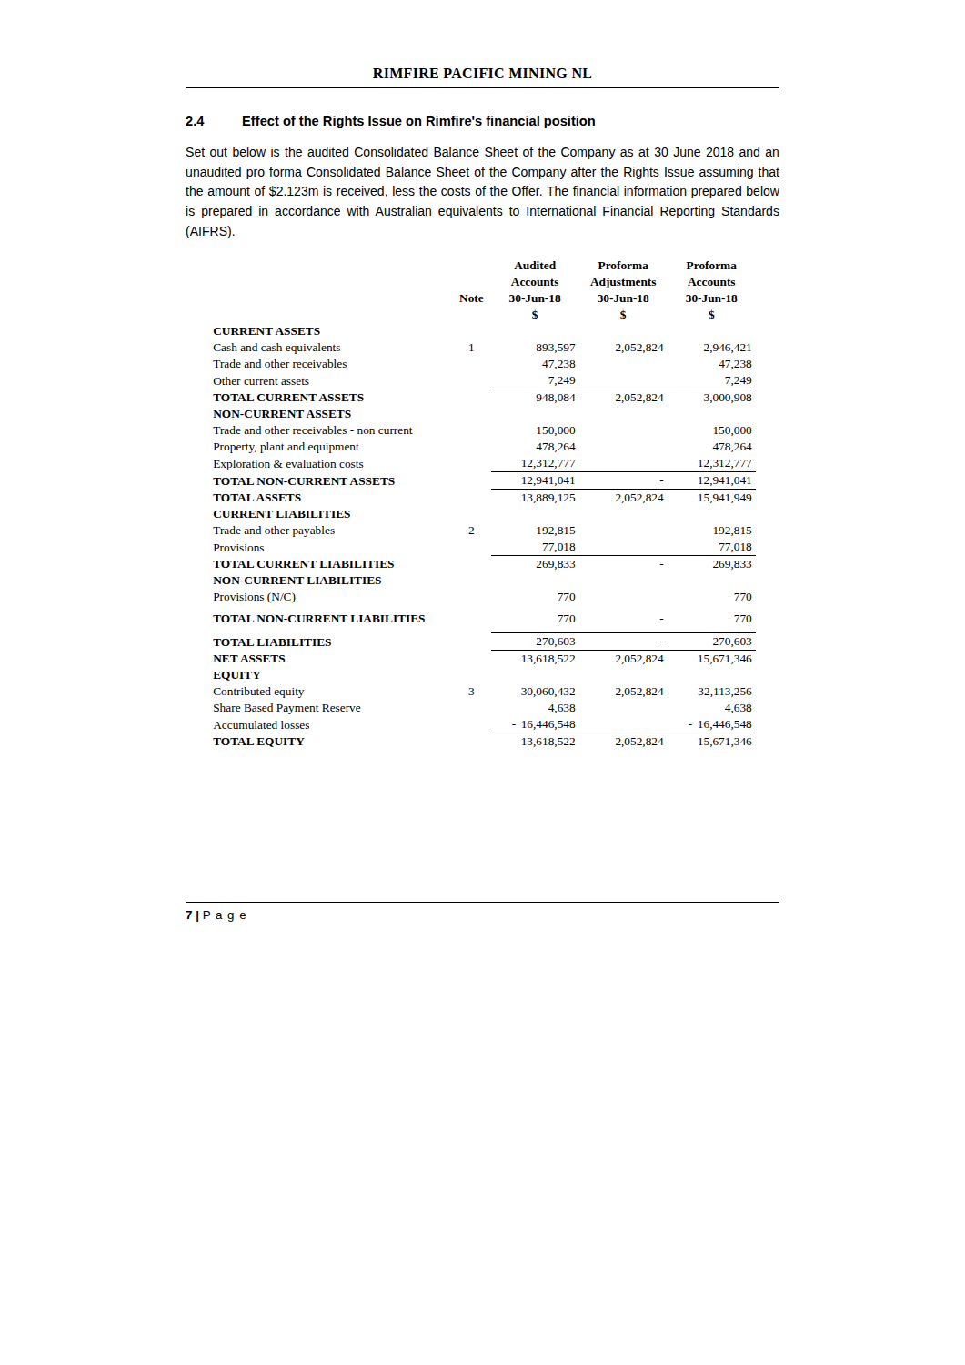RIMFIRE PACIFIC MINING NL
2.4 Effect of the Rights Issue on Rimfire's financial position
Set out below is the audited Consolidated Balance Sheet of the Company as at 30 June 2018 and an unaudited pro forma Consolidated Balance Sheet of the Company after the Rights Issue assuming that the amount of $2.123m is received, less the costs of the Offer. The financial information prepared below is prepared in accordance with Australian equivalents to International Financial Reporting Standards (AIFRS).
| | | Audited | Proforma | Proforma |
| --- | --- | --- | --- | --- |
| | | Accounts | Adjustments | Accounts |
| | Note | 30-Jun-18 | 30-Jun-18 | 30-Jun-18 |
| | | $ | $ | $ |
| CURRENT ASSETS | | | | |
| Cash and cash equivalents | 1 | 893,597 | 2,052,824 | 2,946,421 |
| Trade and other receivables | | 47,238 | | 47,238 |
| Other current assets | | 7,249 | | 7,249 |
| TOTAL CURRENT ASSETS | | 948,084 | 2,052,824 | 3,000,908 |
| NON-CURRENT ASSETS | | | | |
| Trade and other receivables - non current | | 150,000 | | 150,000 |
| Property, plant and equipment | | 478,264 | | 478,264 |
| Exploration & evaluation costs | | 12,312,777 | | 12,312,777 |
| TOTAL NON-CURRENT ASSETS | | 12,941,041 | - | 12,941,041 |
| TOTAL ASSETS | | 13,889,125 | 2,052,824 | 15,941,949 |
| CURRENT LIABILITIES | | | | |
| Trade and other payables | 2 | 192,815 | | 192,815 |
| Provisions | | 77,018 | | 77,018 |
| TOTAL CURRENT LIABILITIES | | 269,833 | - | 269,833 |
| NON-CURRENT LIABILITIES | | | | |
| Provisions (N/C) | | 770 | | 770 |
| TOTAL NON-CURRENT LIABILITIES | | 770 | - | 770 |
| TOTAL LIABILITIES | | 270,603 | - | 270,603 |
| NET ASSETS | | 13,618,522 | 2,052,824 | 15,671,346 |
| EQUITY | | | | |
| Contributed equity | 3 | 30,060,432 | 2,052,824 | 32,113,256 |
| Share Based Payment Reserve | | 4,638 | | 4,638 |
| Accumulated losses | | - 16,446,548 | | - 16,446,548 |
| TOTAL EQUITY | | 13,618,522 | 2,052,824 | 15,671,346 |
7 | P a g e